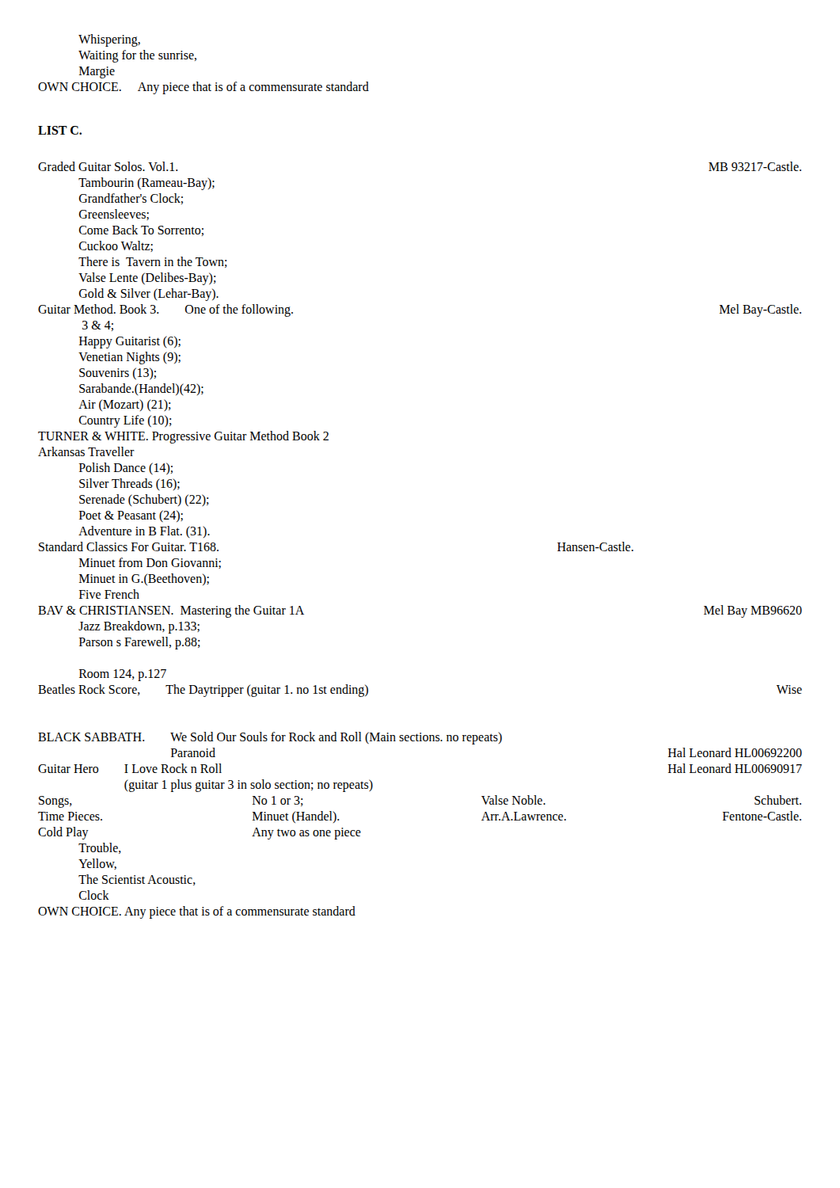Whispering,
Waiting for the sunrise,
Margie
OWN CHOICE. Any piece that is of a commensurate standard
LIST C.
Graded Guitar Solos. Vol.1. MB 93217-Castle.
Tambourin (Rameau-Bay);
Grandfather's Clock;
Greensleeves;
Come Back To Sorrento;
Cuckoo Waltz;
There is Tavern in the Town;
Valse Lente (Delibes-Bay);
Gold & Silver (Lehar-Bay).
Guitar Method. Book 3. One of the following. Mel Bay-Castle.
3 & 4;
Happy Guitarist (6);
Venetian Nights (9);
Souvenirs (13);
Sarabande.(Handel)(42);
Air (Mozart) (21);
Country Life (10);
TURNER & WHITE. Progressive Guitar Method Book 2
Arkansas Traveller
Polish Dance (14);
Silver Threads (16);
Serenade (Schubert) (22);
Poet & Peasant (24);
Adventure in B Flat. (31).
Standard Classics For Guitar. T168. Hansen-Castle.
Minuet from Don Giovanni;
Minuet in G.(Beethoven);
Five French
BAV & CHRISTIANSEN. Mastering the Guitar 1A Mel Bay MB96620
Jazz Breakdown, p.133;
Parson s Farewell, p.88;
Room 124, p.127
Beatles Rock Score, The Daytripper (guitar 1. no 1st ending) Wise
BLACK SABBATH. We Sold Our Souls for Rock and Roll (Main sections. no repeats)
BLACK SABBATH. Paranoid Hal Leonard HL00692200
Guitar Hero I Love Rock n Roll Hal Leonard HL00690917
Guitar Hero (guitar 1 plus guitar 3 in solo section; no repeats)
Songs, No 1 or 3; Valse Noble. Schubert.
Time Pieces. Minuet (Handel). Arr.A.Lawrence. Fentone-Castle.
Cold Play Any two as one piece
Trouble,
Yellow,
The Scientist Acoustic,
Clock
OWN CHOICE. Any piece that is of a commensurate standard